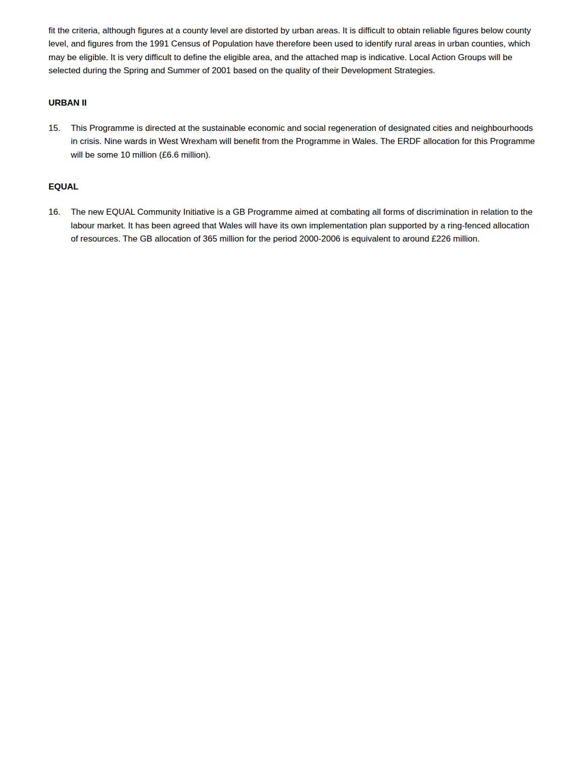fit the criteria, although figures at a county level are distorted by urban areas. It is difficult to obtain reliable figures below county level, and figures from the 1991 Census of Population have therefore been used to identify rural areas in urban counties, which may be eligible. It is very difficult to define the eligible area, and the attached map is indicative. Local Action Groups will be selected during the Spring and Summer of 2001 based on the quality of their Development Strategies.
URBAN II
15. This Programme is directed at the sustainable economic and social regeneration of designated cities and neighbourhoods in crisis. Nine wards in West Wrexham will benefit from the Programme in Wales. The ERDF allocation for this Programme will be some 10 million (£6.6 million).
EQUAL
16. The new EQUAL Community Initiative is a GB Programme aimed at combating all forms of discrimination in relation to the labour market. It has been agreed that Wales will have its own implementation plan supported by a ring-fenced allocation of resources. The GB allocation of 365 million for the period 2000-2006 is equivalent to around £226 million.